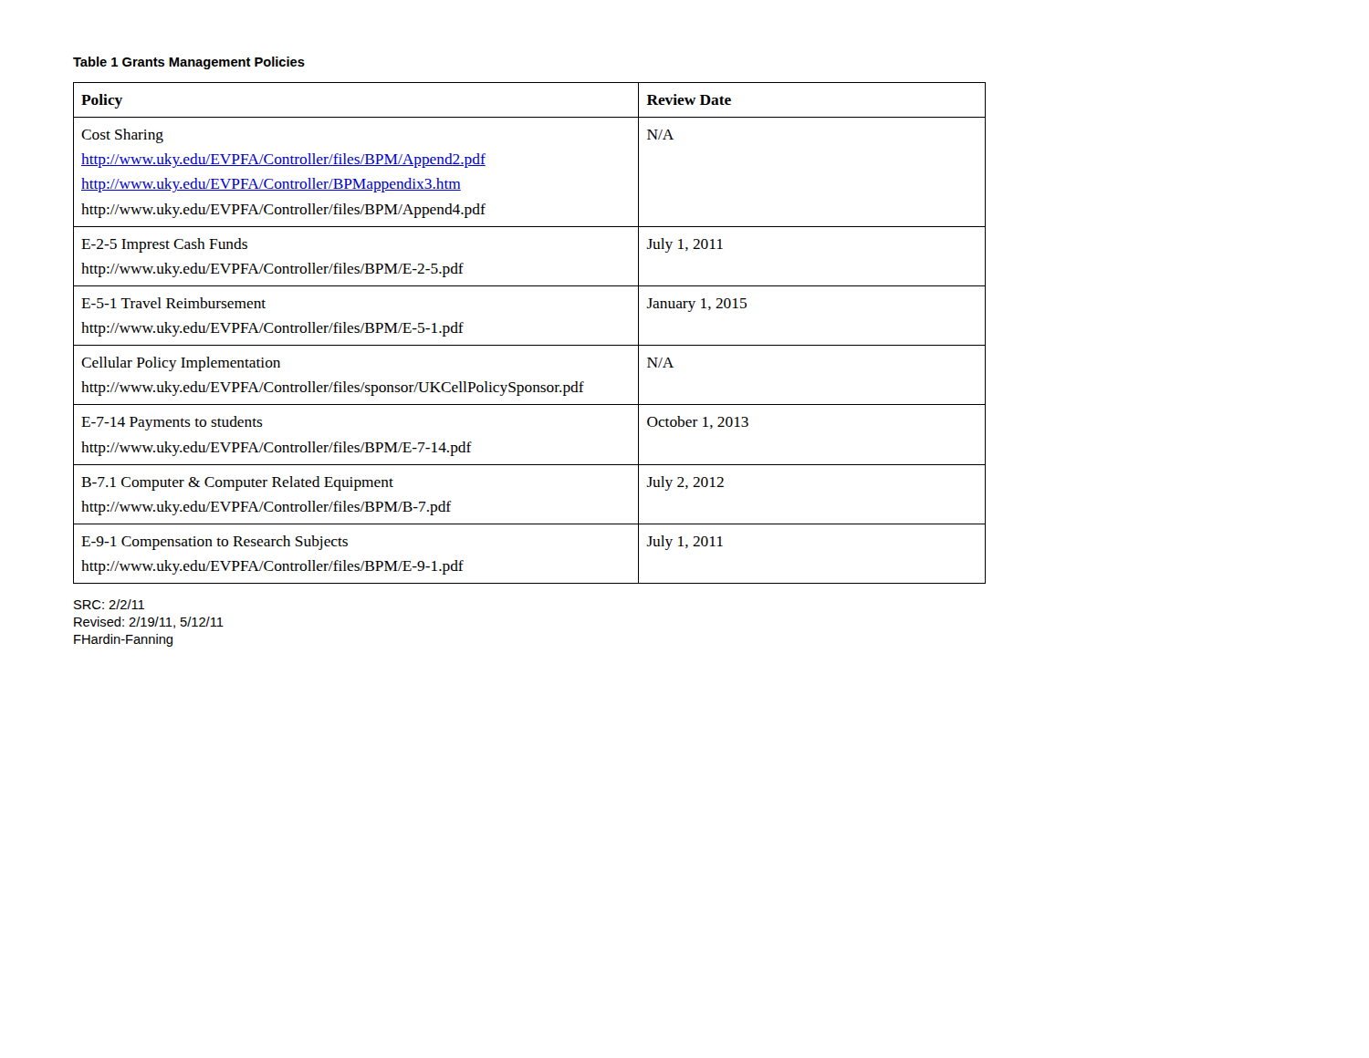Table 1 Grants Management Policies
| Policy | Review Date |
| --- | --- |
| Cost Sharing http://www.uky.edu/EVPFA/Controller/files/BPM/Append2.pdf http://www.uky.edu/EVPFA/Controller/BPMappendix3.htm http://www.uky.edu/EVPFA/Controller/files/BPM/Append4.pdf | N/A |
| E-2-5 Imprest Cash Funds http://www.uky.edu/EVPFA/Controller/files/BPM/E-2-5.pdf | July 1, 2011 |
| E-5-1 Travel Reimbursement http://www.uky.edu/EVPFA/Controller/files/BPM/E-5-1.pdf | January 1, 2015 |
| Cellular Policy Implementation http://www.uky.edu/EVPFA/Controller/files/sponsor/UKCellPolicySponsor.pdf | N/A |
| E-7-14 Payments to students http://www.uky.edu/EVPFA/Controller/files/BPM/E-7-14.pdf | October 1, 2013 |
| B-7.1 Computer & Computer Related Equipment http://www.uky.edu/EVPFA/Controller/files/BPM/B-7.pdf | July 2, 2012 |
| E-9-1 Compensation to Research Subjects http://www.uky.edu/EVPFA/Controller/files/BPM/E-9-1.pdf | July 1, 2011 |
SRC: 2/2/11
Revised: 2/19/11, 5/12/11
FHardin-Fanning